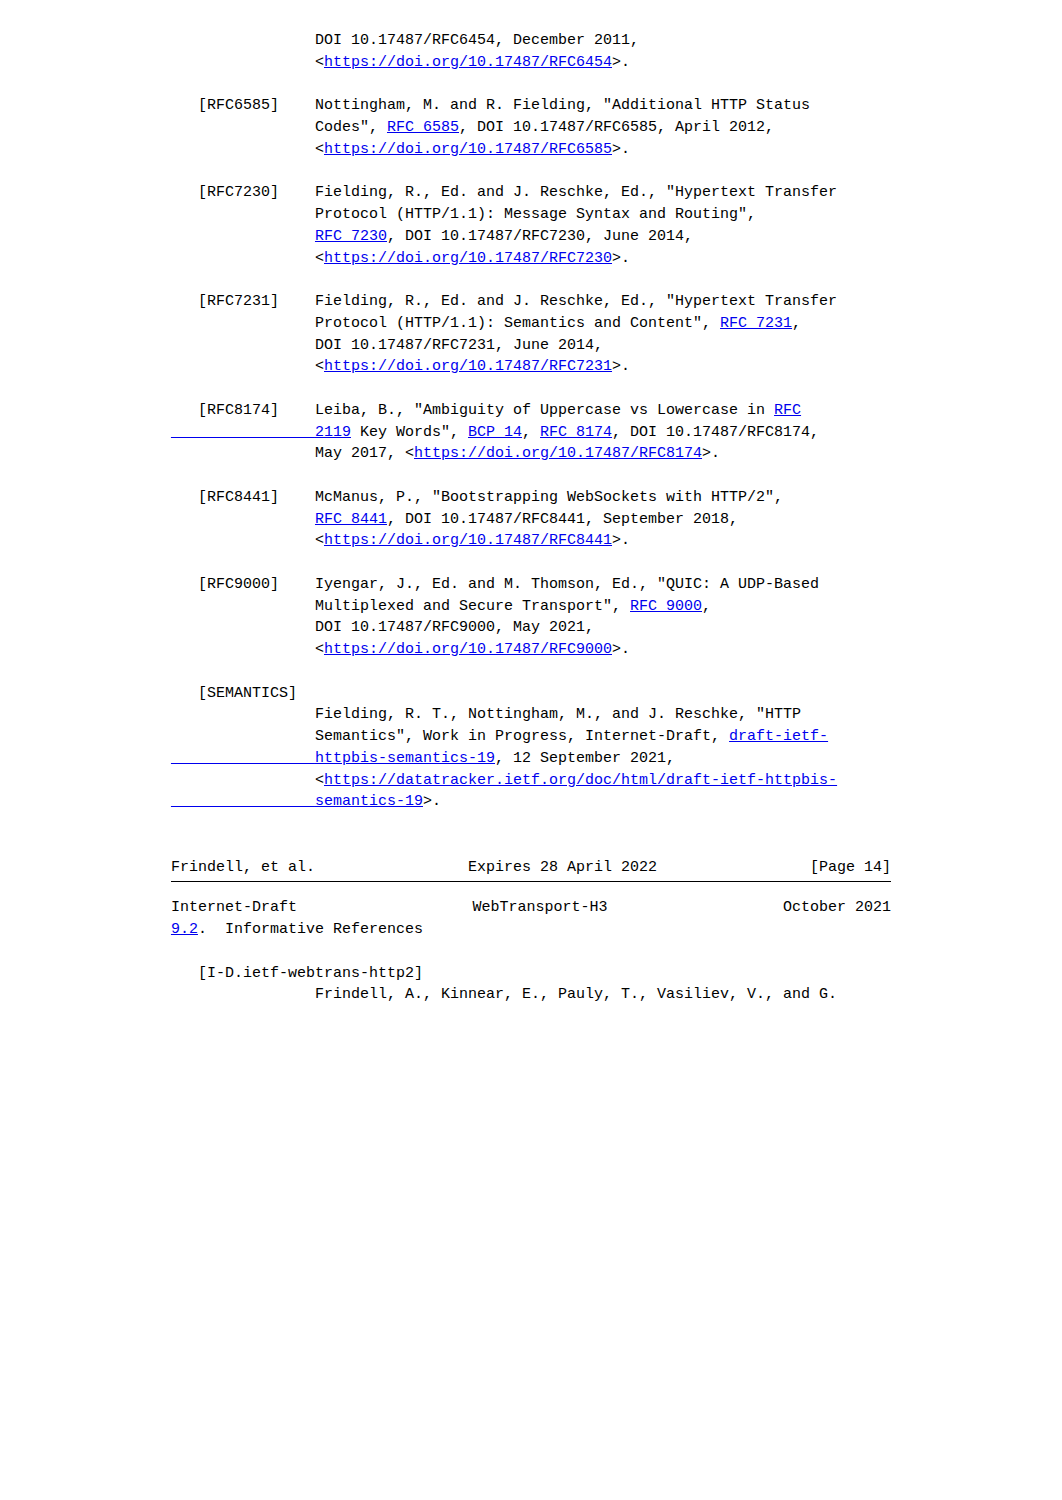DOI 10.17487/RFC6454, December 2011,
                <https://doi.org/10.17487/RFC6454>.

   [RFC6585]    Nottingham, M. and R. Fielding, "Additional HTTP Status
                Codes", RFC 6585, DOI 10.17487/RFC6585, April 2012,
                <https://doi.org/10.17487/RFC6585>.

   [RFC7230]    Fielding, R., Ed. and J. Reschke, Ed., "Hypertext Transfer
                Protocol (HTTP/1.1): Message Syntax and Routing",
                RFC 7230, DOI 10.17487/RFC7230, June 2014,
                <https://doi.org/10.17487/RFC7230>.

   [RFC7231]    Fielding, R., Ed. and J. Reschke, Ed., "Hypertext Transfer
                Protocol (HTTP/1.1): Semantics and Content", RFC 7231,
                DOI 10.17487/RFC7231, June 2014,
                <https://doi.org/10.17487/RFC7231>.

   [RFC8174]    Leiba, B., "Ambiguity of Uppercase vs Lowercase in RFC
                2119 Key Words", BCP 14, RFC 8174, DOI 10.17487/RFC8174,
                May 2017, <https://doi.org/10.17487/RFC8174>.

   [RFC8441]    McManus, P., "Bootstrapping WebSockets with HTTP/2",
                RFC 8441, DOI 10.17487/RFC8441, September 2018,
                <https://doi.org/10.17487/RFC8441>.

   [RFC9000]    Iyengar, J., Ed. and M. Thomson, Ed., "QUIC: A UDP-Based
                Multiplexed and Secure Transport", RFC 9000,
                DOI 10.17487/RFC9000, May 2021,
                <https://doi.org/10.17487/RFC9000>.

   [SEMANTICS]
                Fielding, R. T., Nottingham, M., and J. Reschke, "HTTP
                Semantics", Work in Progress, Internet-Draft, draft-ietf-
                httpbis-semantics-19, 12 September 2021,
                <https://datatracker.ietf.org/doc/html/draft-ietf-httpbis-
                semantics-19>.
Frindell, et al. Expires 28 April 2022 [Page 14]
Internet-Draft WebTransport-H3 October 2021
9.2.  Informative References

   [I-D.ietf-webtrans-http2]
                Frindell, A., Kinnear, E., Pauly, T., Vasiliev, V., and G.